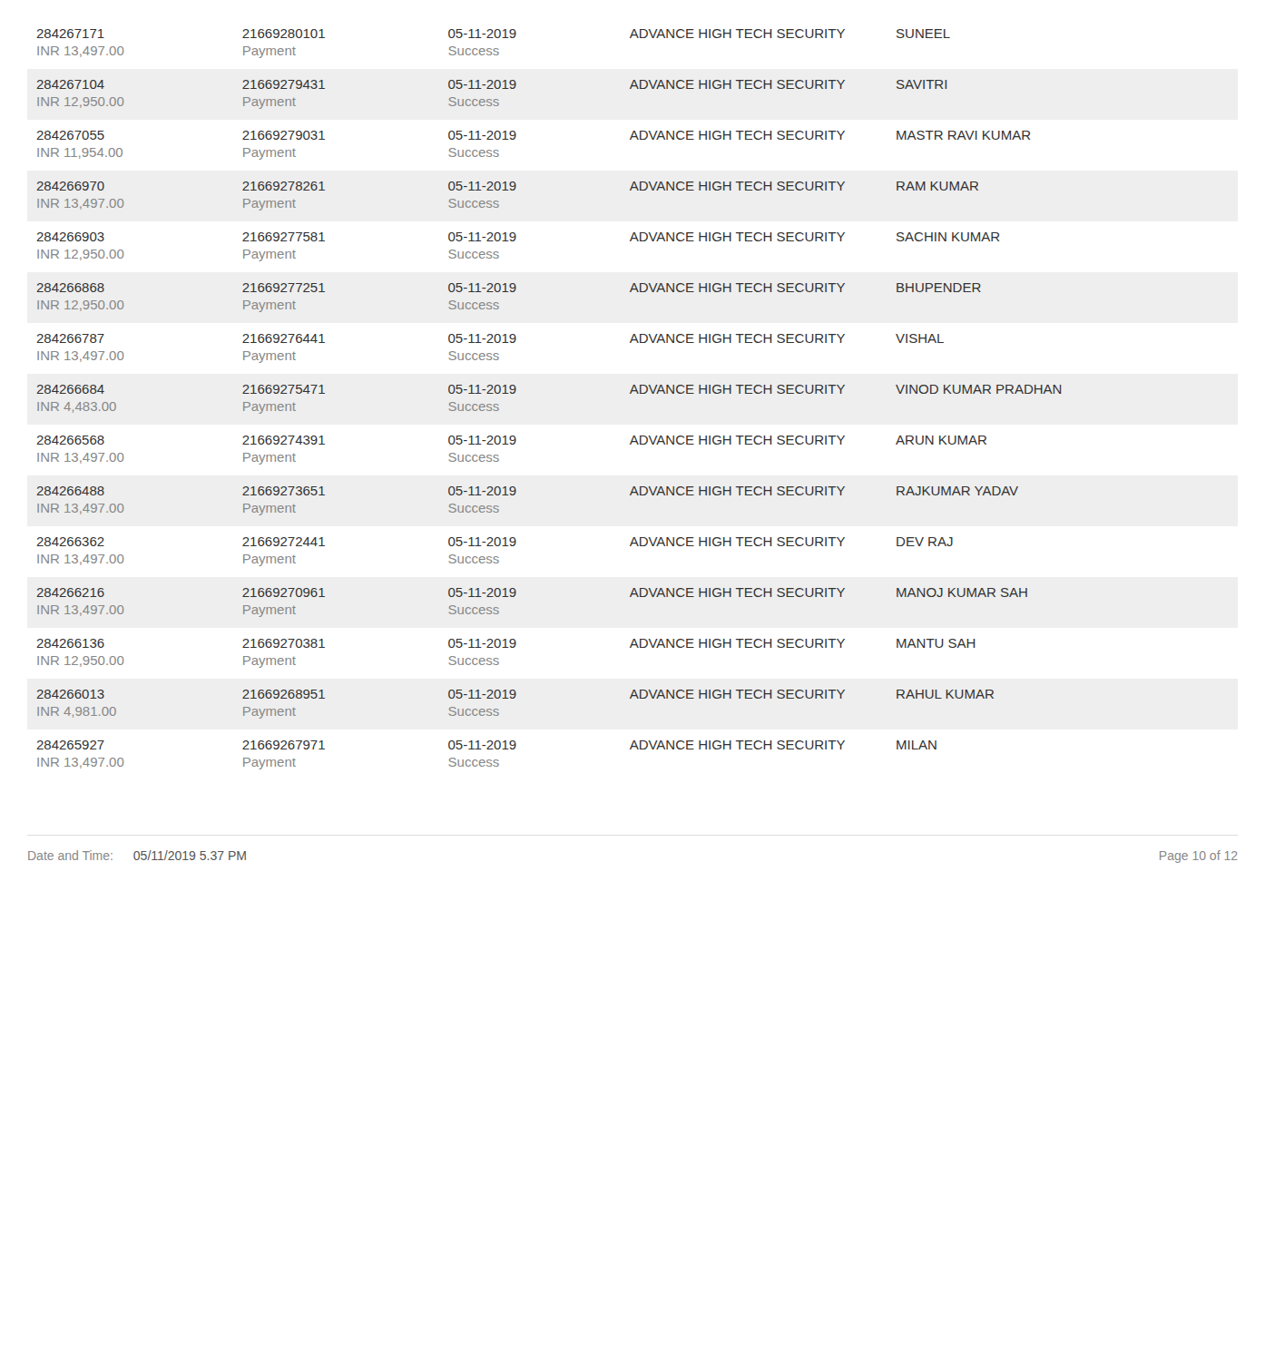| 284267171 | 21669280101 | 05-11-2019 | ADVANCE HIGH TECH SECURITY | SUNEEL |
| INR 13,497.00 | Payment | Success |
| 284267104 | 21669279431 | 05-11-2019 | ADVANCE HIGH TECH SECURITY | SAVITRI |
| INR 12,950.00 | Payment | Success |
| 284267055 | 21669279031 | 05-11-2019 | ADVANCE HIGH TECH SECURITY | MASTR RAVI KUMAR |
| INR 11,954.00 | Payment | Success |
| 284266970 | 21669278261 | 05-11-2019 | ADVANCE HIGH TECH SECURITY | RAM KUMAR |
| INR 13,497.00 | Payment | Success |
| 284266903 | 21669277581 | 05-11-2019 | ADVANCE HIGH TECH SECURITY | SACHIN KUMAR |
| INR 12,950.00 | Payment | Success |
| 284266868 | 21669277251 | 05-11-2019 | ADVANCE HIGH TECH SECURITY | BHUPENDER |
| INR 12,950.00 | Payment | Success |
| 284266787 | 21669276441 | 05-11-2019 | ADVANCE HIGH TECH SECURITY | VISHAL |
| INR 13,497.00 | Payment | Success |
| 284266684 | 21669275471 | 05-11-2019 | ADVANCE HIGH TECH SECURITY | VINOD KUMAR PRADHAN |
| INR 4,483.00 | Payment | Success |
| 284266568 | 21669274391 | 05-11-2019 | ADVANCE HIGH TECH SECURITY | ARUN KUMAR |
| INR 13,497.00 | Payment | Success |
| 284266488 | 21669273651 | 05-11-2019 | ADVANCE HIGH TECH SECURITY | RAJKUMAR YADAV |
| INR 13,497.00 | Payment | Success |
| 284266362 | 21669272441 | 05-11-2019 | ADVANCE HIGH TECH SECURITY | DEV RAJ |
| INR 13,497.00 | Payment | Success |
| 284266216 | 21669270961 | 05-11-2019 | ADVANCE HIGH TECH SECURITY | MANOJ KUMAR SAH |
| INR 13,497.00 | Payment | Success |
| 284266136 | 21669270381 | 05-11-2019 | ADVANCE HIGH TECH SECURITY | MANTU SAH |
| INR 12,950.00 | Payment | Success |
| 284266013 | 21669268951 | 05-11-2019 | ADVANCE HIGH TECH SECURITY | RAHUL KUMAR |
| INR 4,981.00 | Payment | Success |
| 284265927 | 21669267971 | 05-11-2019 | ADVANCE HIGH TECH SECURITY | MILAN |
| INR 13,497.00 | Payment | Success |
Date and Time: 05/11/2019 5.37 PM
Page 10 of 12